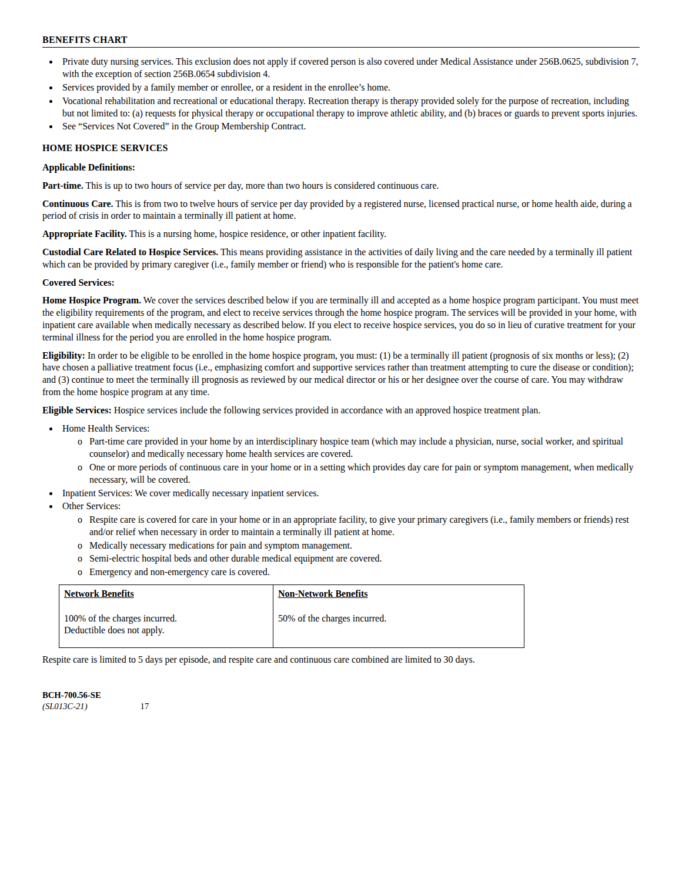BENEFITS CHART
Private duty nursing services. This exclusion does not apply if covered person is also covered under Medical Assistance under 256B.0625, subdivision 7, with the exception of section 256B.0654 subdivision 4.
Services provided by a family member or enrollee, or a resident in the enrollee’s home.
Vocational rehabilitation and recreational or educational therapy. Recreation therapy is therapy provided solely for the purpose of recreation, including but not limited to: (a) requests for physical therapy or occupational therapy to improve athletic ability, and (b) braces or guards to prevent sports injuries.
See “Services Not Covered” in the Group Membership Contract.
HOME HOSPICE SERVICES
Applicable Definitions:
Part-time. This is up to two hours of service per day, more than two hours is considered continuous care.
Continuous Care. This is from two to twelve hours of service per day provided by a registered nurse, licensed practical nurse, or home health aide, during a period of crisis in order to maintain a terminally ill patient at home.
Appropriate Facility. This is a nursing home, hospice residence, or other inpatient facility.
Custodial Care Related to Hospice Services. This means providing assistance in the activities of daily living and the care needed by a terminally ill patient which can be provided by primary caregiver (i.e., family member or friend) who is responsible for the patient's home care.
Covered Services:
Home Hospice Program. We cover the services described below if you are terminally ill and accepted as a home hospice program participant. You must meet the eligibility requirements of the program, and elect to receive services through the home hospice program. The services will be provided in your home, with inpatient care available when medically necessary as described below. If you elect to receive hospice services, you do so in lieu of curative treatment for your terminal illness for the period you are enrolled in the home hospice program.
Eligibility: In order to be eligible to be enrolled in the home hospice program, you must: (1) be a terminally ill patient (prognosis of six months or less); (2) have chosen a palliative treatment focus (i.e., emphasizing comfort and supportive services rather than treatment attempting to cure the disease or condition); and (3) continue to meet the terminally ill prognosis as reviewed by our medical director or his or her designee over the course of care. You may withdraw from the home hospice program at any time.
Eligible Services: Hospice services include the following services provided in accordance with an approved hospice treatment plan.
Home Health Services:
Part-time care provided in your home by an interdisciplinary hospice team (which may include a physician, nurse, social worker, and spiritual counselor) and medically necessary home health services are covered.
One or more periods of continuous care in your home or in a setting which provides day care for pain or symptom management, when medically necessary, will be covered.
Inpatient Services: We cover medically necessary inpatient services.
Other Services:
Respite care is covered for care in your home or in an appropriate facility, to give your primary caregivers (i.e., family members or friends) rest and/or relief when necessary in order to maintain a terminally ill patient at home.
Medically necessary medications for pain and symptom management.
Semi-electric hospital beds and other durable medical equipment are covered.
Emergency and non-emergency care is covered.
| Network Benefits 100% of the charges incurred. Deductible does not apply. | Non-Network Benefits 50% of the charges incurred. |
Respite care is limited to 5 days per episode, and respite care and continuous care combined are limited to 30 days.
BCH-700.56-SE
(SL013C-21) 17